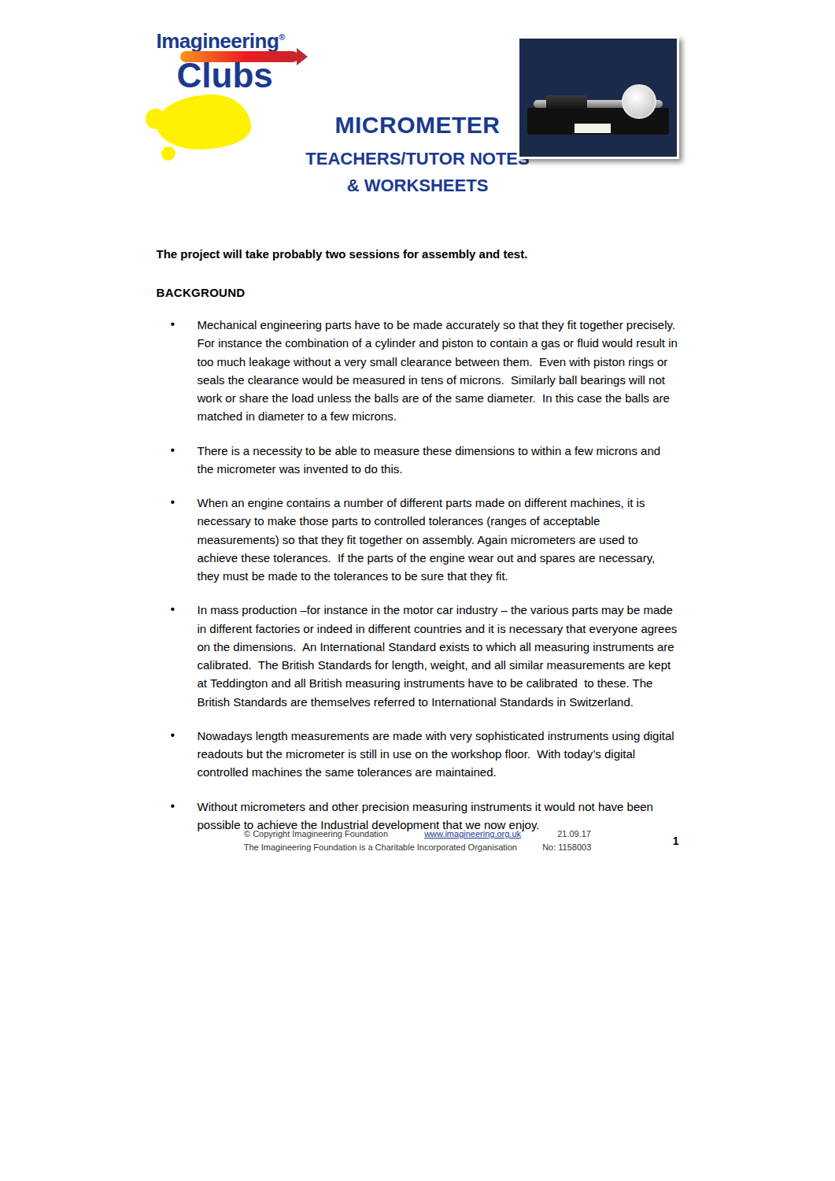Imagineering® Clubs
MICROMETER
TEACHERS/TUTOR NOTES
& WORKSHEETS
The project will take probably two sessions for assembly and test.
BACKGROUND
Mechanical engineering parts have to be made accurately so that they fit together precisely. For instance the combination of a cylinder and piston to contain a gas or fluid would result in too much leakage without a very small clearance between them. Even with piston rings or seals the clearance would be measured in tens of microns. Similarly ball bearings will not work or share the load unless the balls are of the same diameter. In this case the balls are matched in diameter to a few microns.
There is a necessity to be able to measure these dimensions to within a few microns and the micrometer was invented to do this.
When an engine contains a number of different parts made on different machines, it is necessary to make those parts to controlled tolerances (ranges of acceptable measurements) so that they fit together on assembly. Again micrometers are used to achieve these tolerances. If the parts of the engine wear out and spares are necessary, they must be made to the tolerances to be sure that they fit.
In mass production –for instance in the motor car industry – the various parts may be made in different factories or indeed in different countries and it is necessary that everyone agrees on the dimensions. An International Standard exists to which all measuring instruments are calibrated. The British Standards for length, weight, and all similar measurements are kept at Teddington and all British measuring instruments have to be calibrated to these. The British Standards are themselves referred to International Standards in Switzerland.
Nowadays length measurements are made with very sophisticated instruments using digital readouts but the micrometer is still in use on the workshop floor. With today’s digital controlled machines the same tolerances are maintained.
Without micrometers and other precision measuring instruments it would not have been possible to achieve the Industrial development that we now enjoy.
© Copyright Imagineering Foundation www.imagineering.org.uk 21.09.17
The Imagineering Foundation is a Charitable Incorporated Organisation No: 1158003
1